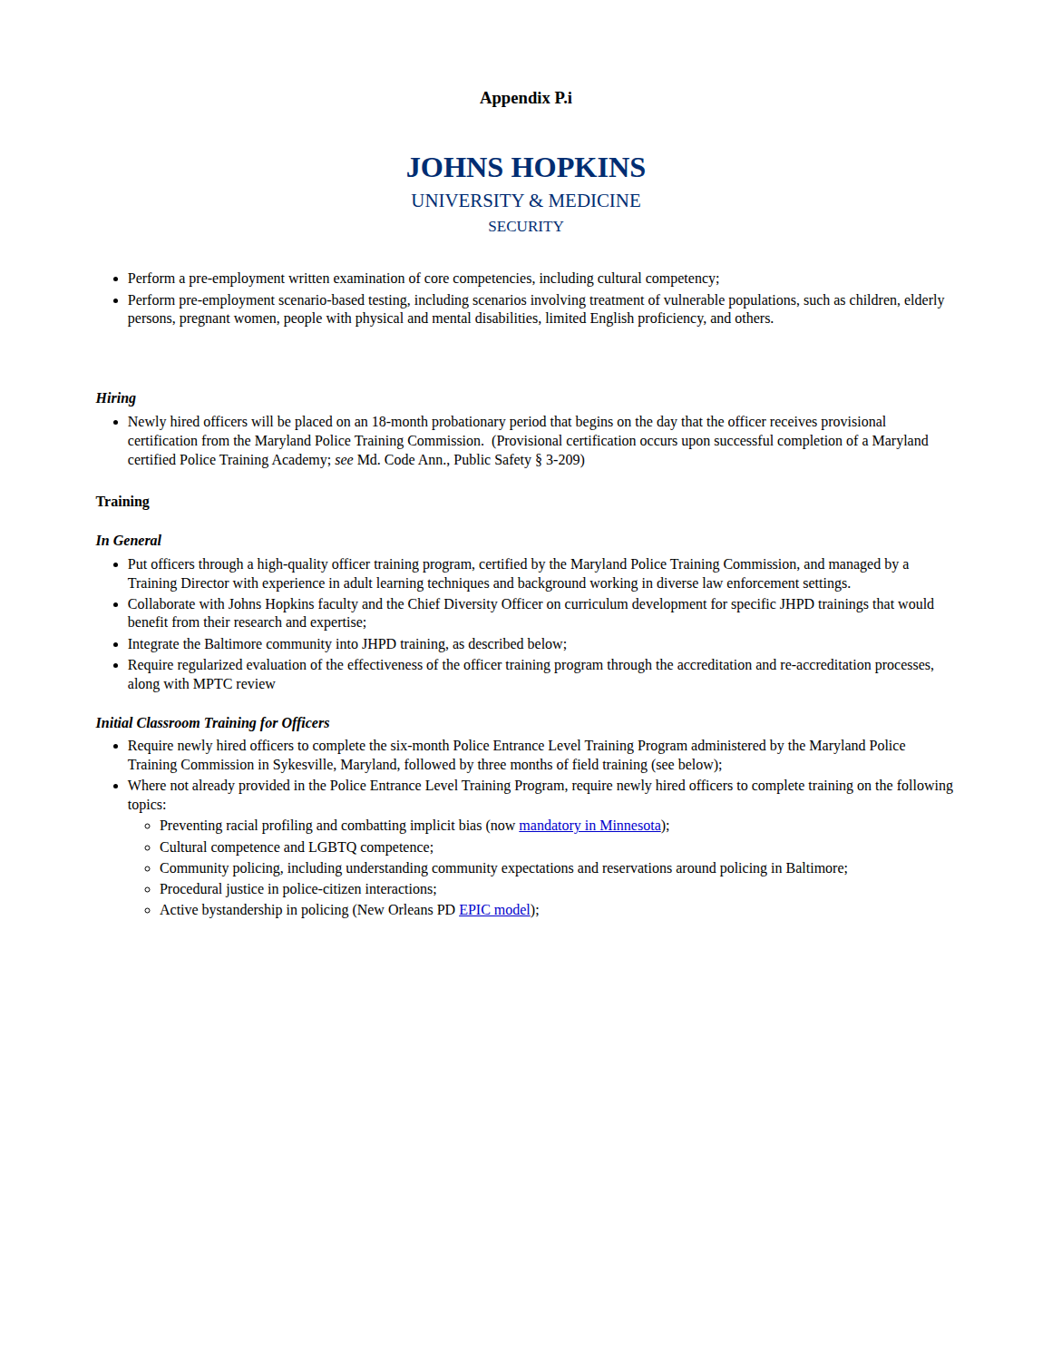Appendix P.i
Perform a pre-employment written examination of core competencies, including cultural competency;
Perform pre-employment scenario-based testing, including scenarios involving treatment of vulnerable populations, such as children, elderly persons, pregnant women, people with physical and mental disabilities, limited English proficiency, and others.
Hiring
Newly hired officers will be placed on an 18-month probationary period that begins on the day that the officer receives provisional certification from the Maryland Police Training Commission. (Provisional certification occurs upon successful completion of a Maryland certified Police Training Academy; see Md. Code Ann., Public Safety § 3-209)
Training
In General
Put officers through a high-quality officer training program, certified by the Maryland Police Training Commission, and managed by a Training Director with experience in adult learning techniques and background working in diverse law enforcement settings.
Collaborate with Johns Hopkins faculty and the Chief Diversity Officer on curriculum development for specific JHPD trainings that would benefit from their research and expertise;
Integrate the Baltimore community into JHPD training, as described below;
Require regularized evaluation of the effectiveness of the officer training program through the accreditation and re-accreditation processes, along with MPTC review
Initial Classroom Training for Officers
Require newly hired officers to complete the six-month Police Entrance Level Training Program administered by the Maryland Police Training Commission in Sykesville, Maryland, followed by three months of field training (see below);
Where not already provided in the Police Entrance Level Training Program, require newly hired officers to complete training on the following topics:
Preventing racial profiling and combatting implicit bias (now mandatory in Minnesota);
Cultural competence and LGBTQ competence;
Community policing, including understanding community expectations and reservations around policing in Baltimore;
Procedural justice in police-citizen interactions;
Active bystandership in policing (New Orleans PD EPIC model);